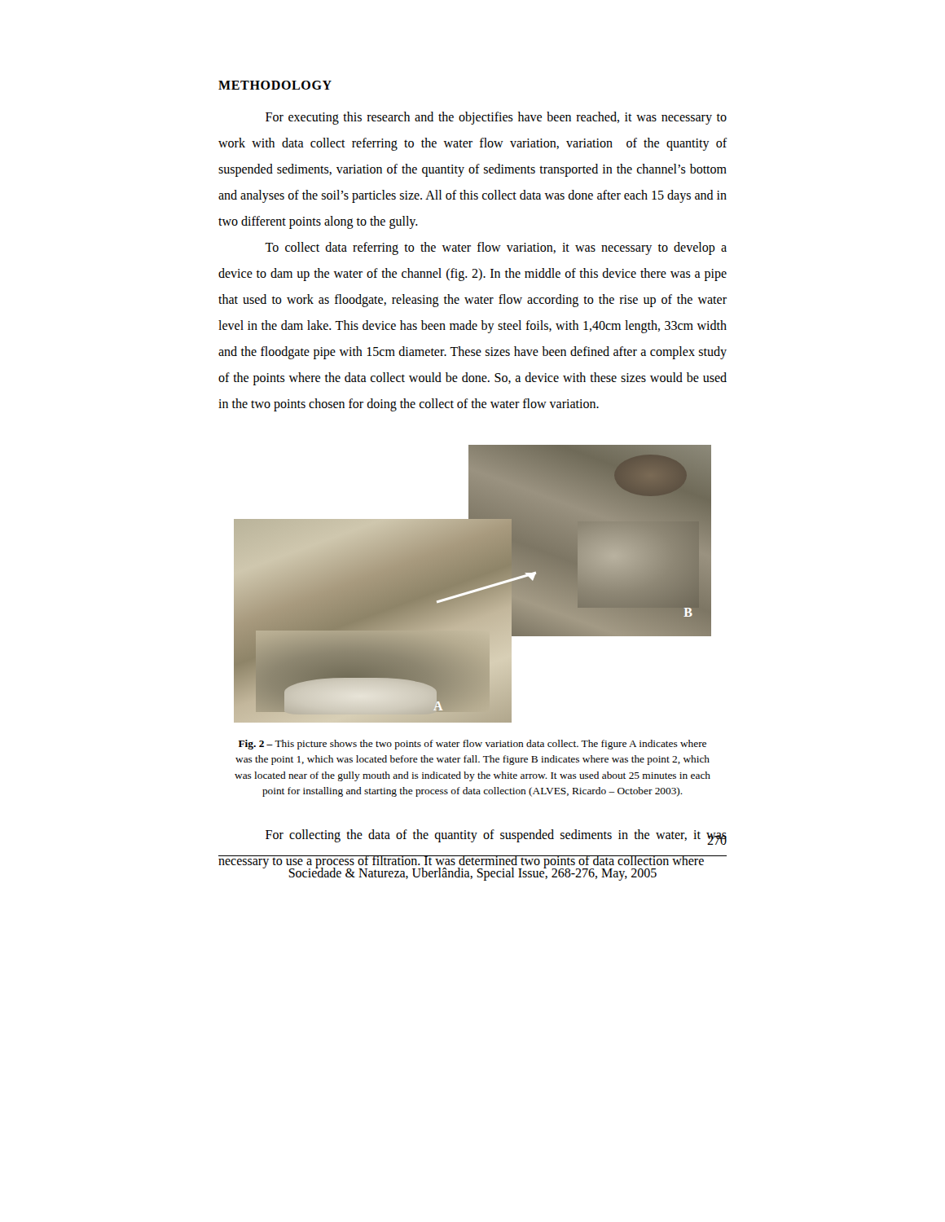METHODOLOGY
For executing this research and the objectifies have been reached, it was necessary to work with data collect referring to the water flow variation, variation of the quantity of suspended sediments, variation of the quantity of sediments transported in the channel’s bottom and analyses of the soil’s particles size. All of this collect data was done after each 15 days and in two different points along to the gully.
To collect data referring to the water flow variation, it was necessary to develop a device to dam up the water of the channel (fig. 2). In the middle of this device there was a pipe that used to work as floodgate, releasing the water flow according to the rise up of the water level in the dam lake. This device has been made by steel foils, with 1,40cm length, 33cm width and the floodgate pipe with 15cm diameter. These sizes have been defined after a complex study of the points where the data collect would be done. So, a device with these sizes would be used in the two points chosen for doing the collect of the water flow variation.
A B
Fig. 2 – This picture shows the two points of water flow variation data collect. The figure A indicates where was the point 1, which was located before the water fall. The figure B indicates where was the point 2, which was located near of the gully mouth and is indicated by the white arrow. It was used about 25 minutes in each point for installing and starting the process of data collection (ALVES, Ricardo – October 2003).
For collecting the data of the quantity of suspended sediments in the water, it was necessary to use a process of filtration. It was determined two points of data collection where
270
Sociedade & Natureza, Uberlândia, Special Issue, 268-276, May, 2005